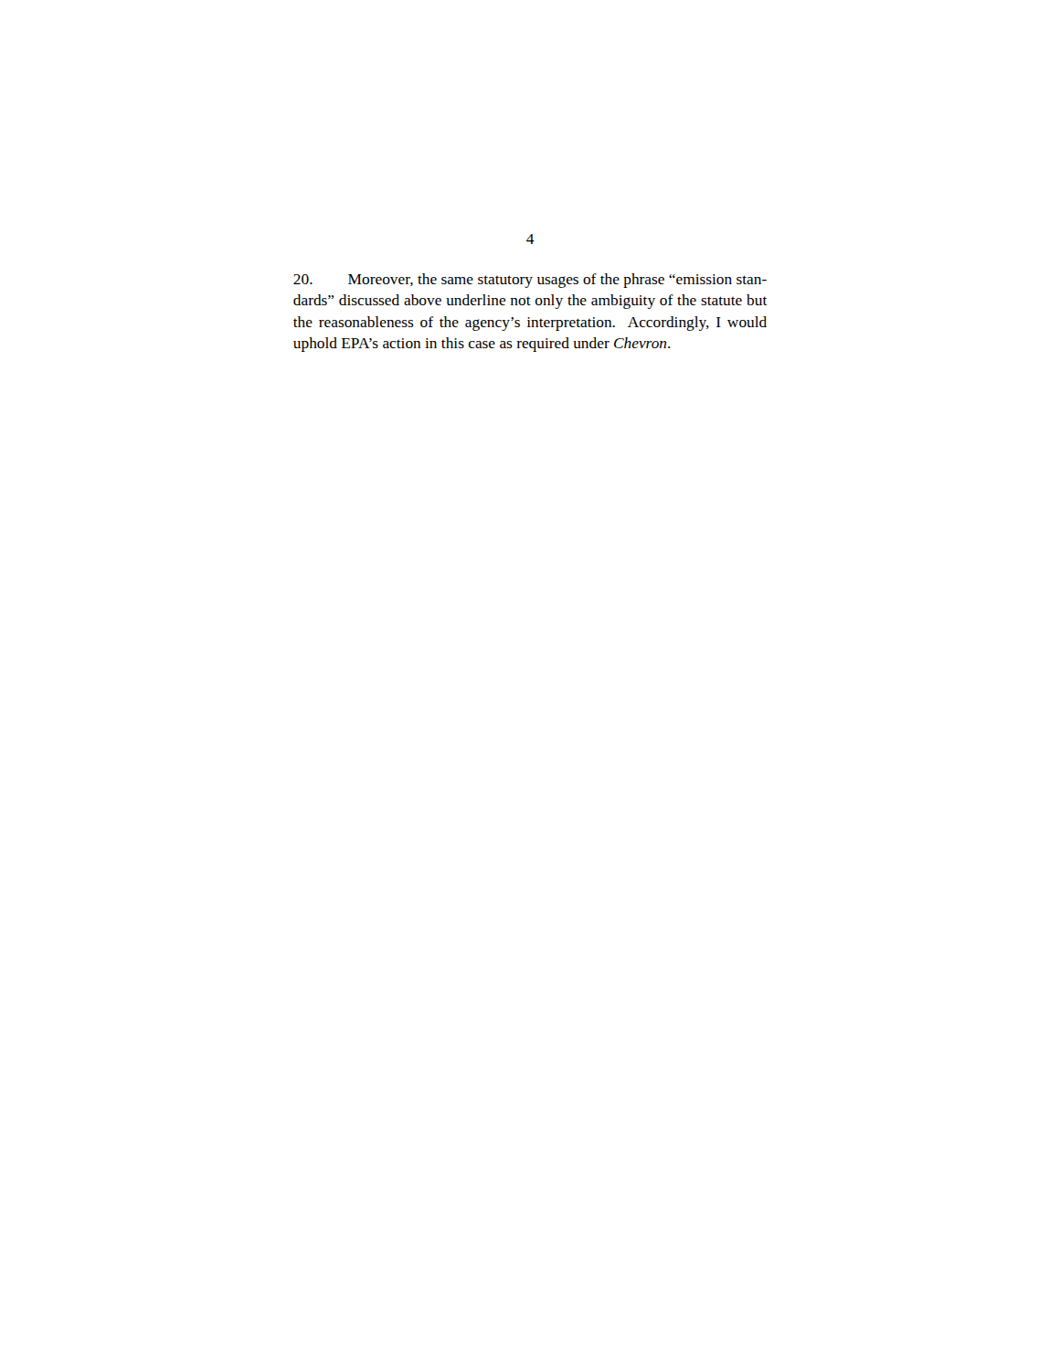4
20. Moreover, the same statutory usages of the phrase “emission standards” discussed above underline not only the ambiguity of the statute but the reasonableness of the agency’s interpretation. Accordingly, I would uphold EPA’s action in this case as required under Chevron.